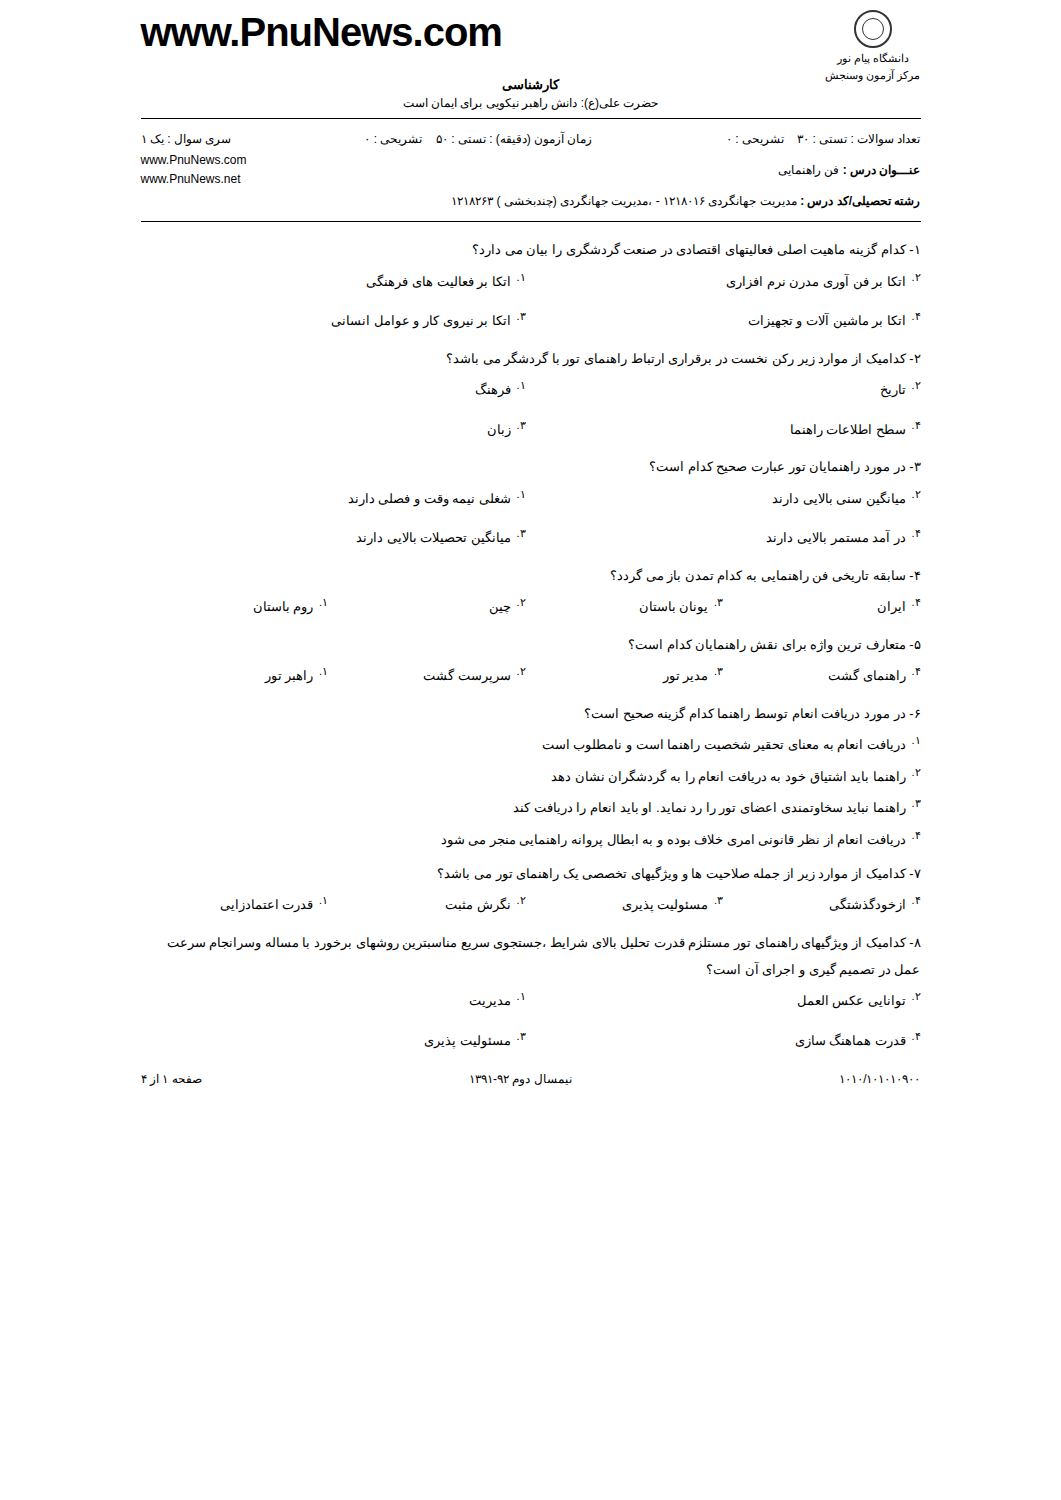www. PnuNews. com
دانشگاه پیام نور
مرکز آزمون وسنجش
کارشناسی
حضرت علی(ع): دانش راهبر نیکویی برای ایمان است
تعداد سوالات : تستی : ۳۰ تشریحی : ۰
زمان آزمون (دقیقه) : تستی : ۵۰ تشریحی : ۰
سری سوال : یک ۱
عنـــوان درس : فن راهنمایی
www.PnuNews.com
www.PnuNews.net
رشته تحصیلی/کد درس : مدیریت جهانگردی ۱۲۱۸۰۱۶ - ،مدیریت جهانگردی (چندبخشی ) ۱۲۱۸۲۶۳
۱- کدام گزینه ماهیت اصلی فعالیتهای اقتصادی در صنعت گردشگری را بیان می دارد؟
۲. اتکا بر فن آوری مدرن نرم افزاری
۱. اتکا بر فعالیت های فرهنگی
۴. اتکا بر ماشین آلات و تجهیزات
۳. اتکا بر نیروی کار و عوامل انسانی
۲- کدامیک از موارد زیر رکن نخست در برقراری ارتباط راهنمای تور با گردشگر می باشد؟
۲. تاریخ
۱. فرهنگ
۴. سطح اطلاعات راهنما
۳. زبان
۳- در مورد راهنمایان تور عبارت صحیح کدام است؟
۲. میانگین سنی بالایی دارند
۱. شغلی نیمه وقت و فصلی دارند
۴. در آمد مستمر بالایی دارند
۳. میانگین تحصیلات بالایی دارند
۴- سابقه تاریخی فن راهنمایی به کدام تمدن باز می گردد؟
۴. ایران
۳. یونان باستان
۲. چین
۱. روم باستان
۵- متعارف ترین واژه برای نقش راهنمایان کدام است؟
۴. راهنمای گشت
۳. مدیر تور
۲. سرپرست گشت
۱. راهبر تور
۶- در مورد دریافت انعام توسط راهنما کدام گزینه صحیح است؟
۱. دریافت انعام به معنای تحقیر شخصیت راهنما است و نامطلوب است
۲. راهنما باید اشتیاق خود به دریافت انعام را به گردشگران نشان دهد
۳. راهنما نباید سخاوتمندی اعضای تور را رد نماید. او باید انعام را دریافت کند
۴. دریافت انعام از نظر قانونی امری خلاف بوده و به ابطال پروانه راهنمایی منجر می شود
۷- کدامیک از موارد زیر از جمله صلاحیت ها و ویژگیهای تخصصی یک راهنمای تور می باشد؟
۴. ازخودگذشتگی
۳. مسئولیت پذیری
۲. نگرش مثبت
۱. قدرت اعتمادزایی
۸- کدامیک از ویژگیهای راهنمای تور مستلزم قدرت تحلیل بالای شرایط ،جستجوی سریع مناسبترین روشهای برخورد با مساله وسرانجام سرعت عمل در تصمیم گیری و اجرای آن است؟
۲. توانایی عکس العمل
۱. مدیریت
۴. قدرت هماهنگ سازی
۳. مسئولیت پذیری
۱۰۱۰/۱۰۱۰۱۰۹۰۰
نیمسال دوم ۹۲-۱۳۹۱
صفحه ۱ از ۴